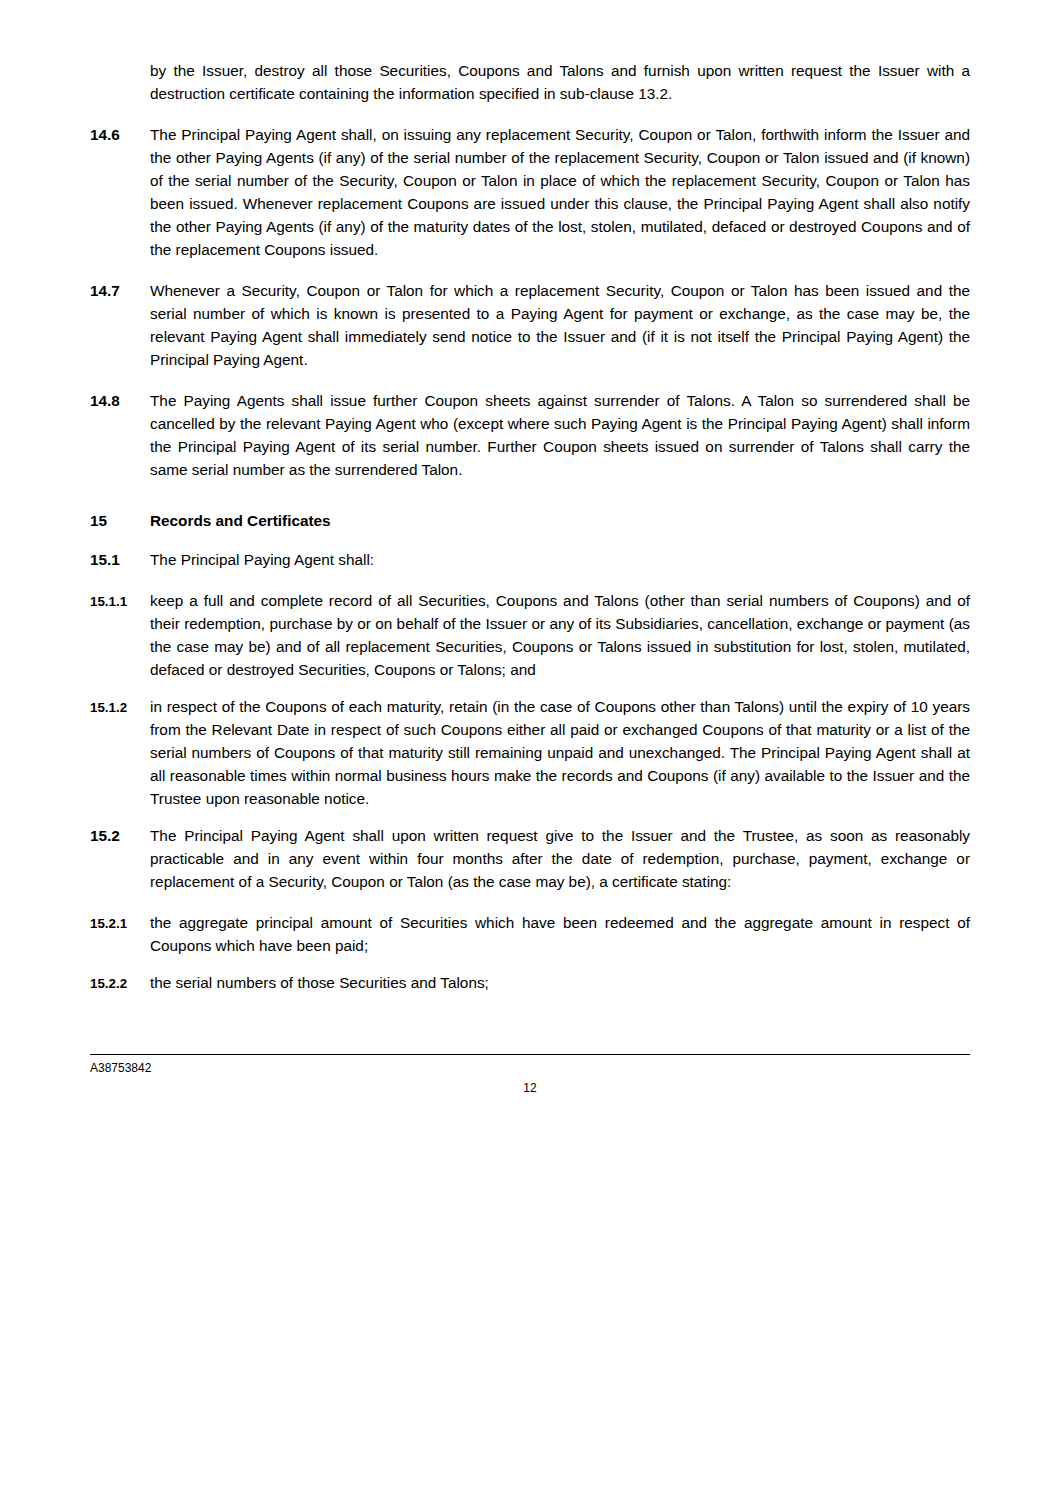by the Issuer, destroy all those Securities, Coupons and Talons and furnish upon written request the Issuer with a destruction certificate containing the information specified in sub-clause 13.2.
14.6
The Principal Paying Agent shall, on issuing any replacement Security, Coupon or Talon, forthwith inform the Issuer and the other Paying Agents (if any) of the serial number of the replacement Security, Coupon or Talon issued and (if known) of the serial number of the Security, Coupon or Talon in place of which the replacement Security, Coupon or Talon has been issued. Whenever replacement Coupons are issued under this clause, the Principal Paying Agent shall also notify the other Paying Agents (if any) of the maturity dates of the lost, stolen, mutilated, defaced or destroyed Coupons and of the replacement Coupons issued.
14.7
Whenever a Security, Coupon or Talon for which a replacement Security, Coupon or Talon has been issued and the serial number of which is known is presented to a Paying Agent for payment or exchange, as the case may be, the relevant Paying Agent shall immediately send notice to the Issuer and (if it is not itself the Principal Paying Agent) the Principal Paying Agent.
14.8
The Paying Agents shall issue further Coupon sheets against surrender of Talons. A Talon so surrendered shall be cancelled by the relevant Paying Agent who (except where such Paying Agent is the Principal Paying Agent) shall inform the Principal Paying Agent of its serial number. Further Coupon sheets issued on surrender of Talons shall carry the same serial number as the surrendered Talon.
15 Records and Certificates
15.1
The Principal Paying Agent shall:
15.1.1
keep a full and complete record of all Securities, Coupons and Talons (other than serial numbers of Coupons) and of their redemption, purchase by or on behalf of the Issuer or any of its Subsidiaries, cancellation, exchange or payment (as the case may be) and of all replacement Securities, Coupons or Talons issued in substitution for lost, stolen, mutilated, defaced or destroyed Securities, Coupons or Talons; and
15.1.2
in respect of the Coupons of each maturity, retain (in the case of Coupons other than Talons) until the expiry of 10 years from the Relevant Date in respect of such Coupons either all paid or exchanged Coupons of that maturity or a list of the serial numbers of Coupons of that maturity still remaining unpaid and unexchanged. The Principal Paying Agent shall at all reasonable times within normal business hours make the records and Coupons (if any) available to the Issuer and the Trustee upon reasonable notice.
15.2
The Principal Paying Agent shall upon written request give to the Issuer and the Trustee, as soon as reasonably practicable and in any event within four months after the date of redemption, purchase, payment, exchange or replacement of a Security, Coupon or Talon (as the case may be), a certificate stating:
15.2.1
the aggregate principal amount of Securities which have been redeemed and the aggregate amount in respect of Coupons which have been paid;
15.2.2
the serial numbers of those Securities and Talons;
A38753842
12